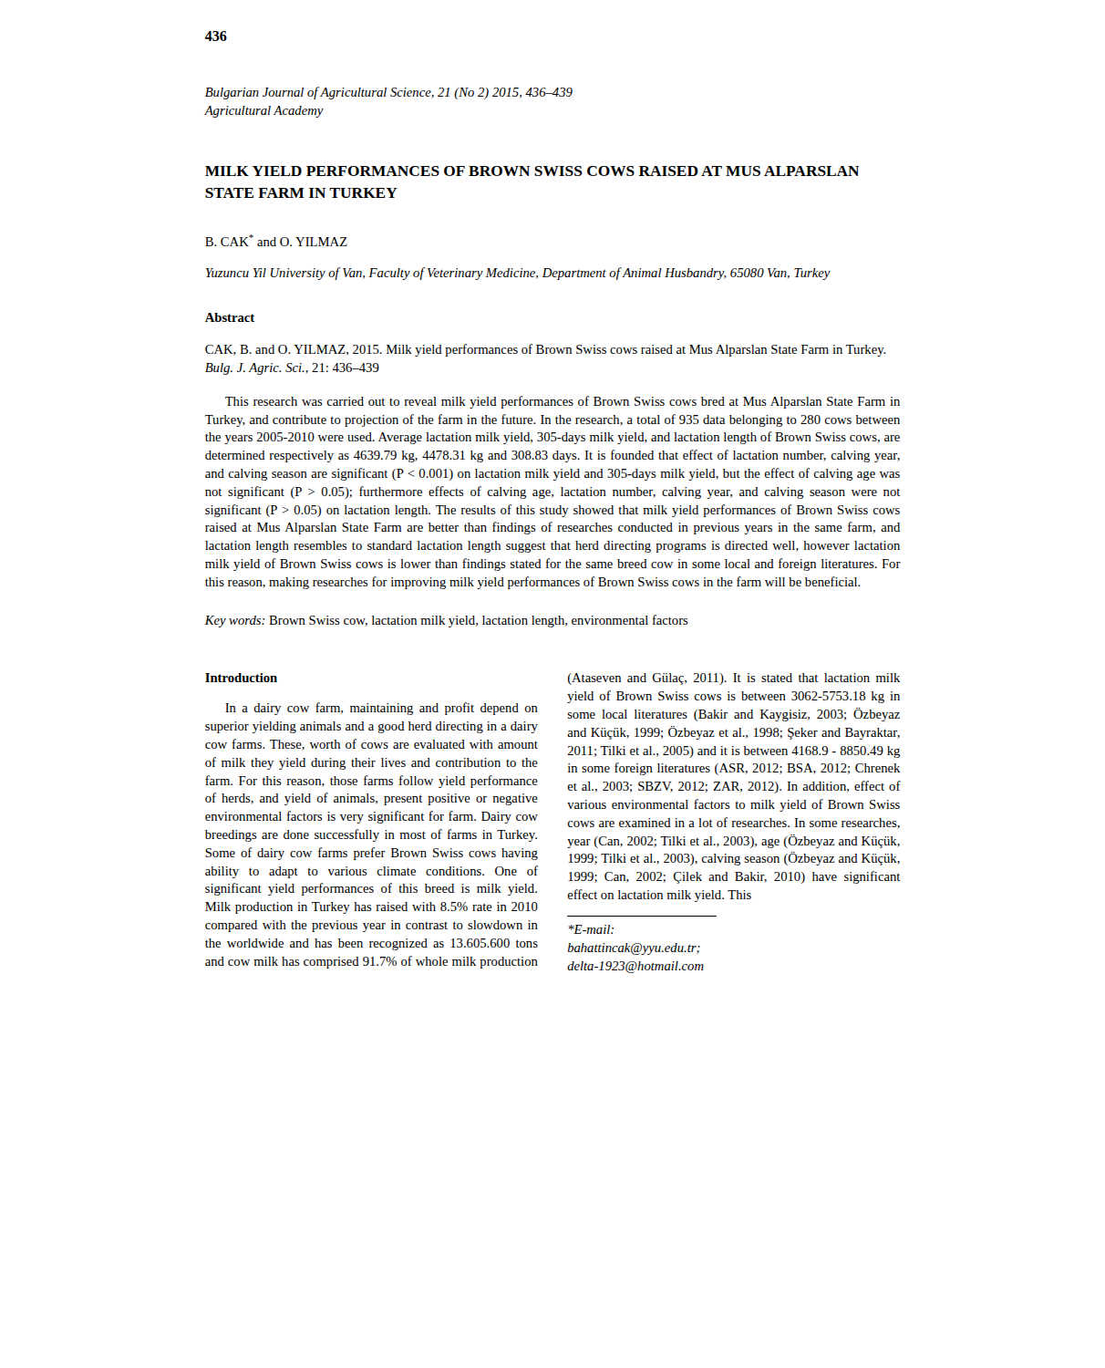436
Bulgarian Journal of Agricultural Science, 21 (No 2) 2015, 436–439
Agricultural Academy
Milk yield performances of Brown Swiss cows raised at Mus Alparslan State Farm in Turkey
B. CAK* and O. YILMAZ
Yuzuncu Yil University of Van, Faculty of Veterinary Medicine, Department of Animal Husbandry, 65080 Van, Turkey
Abstract
CAK, B. and O. YILMAZ, 2015. Milk yield performances of Brown Swiss cows raised at Mus Alparslan State Farm in Turkey. Bulg. J. Agric. Sci., 21: 436–439
This research was carried out to reveal milk yield performances of Brown Swiss cows bred at Mus Alparslan State Farm in Turkey, and contribute to projection of the farm in the future. In the research, a total of 935 data belonging to 280 cows between the years 2005-2010 were used. Average lactation milk yield, 305-days milk yield, and lactation length of Brown Swiss cows, are determined respectively as 4639.79 kg, 4478.31 kg and 308.83 days. It is founded that effect of lactation number, calving year, and calving season are significant (P < 0.001) on lactation milk yield and 305-days milk yield, but the effect of calving age was not significant (P > 0.05); furthermore effects of calving age, lactation number, calving year, and calving season were not significant (P > 0.05) on lactation length. The results of this study showed that milk yield performances of Brown Swiss cows raised at Mus Alparslan State Farm are better than findings of researches conducted in previous years in the same farm, and lactation length resembles to standard lactation length suggest that herd directing programs is directed well, however lactation milk yield of Brown Swiss cows is lower than findings stated for the same breed cow in some local and foreign literatures. For this reason, making researches for improving milk yield performances of Brown Swiss cows in the farm will be beneficial.
Key words: Brown Swiss cow, lactation milk yield, lactation length, environmental factors
Introduction
In a dairy cow farm, maintaining and profit depend on superior yielding animals and a good herd directing in a dairy cow farms. These, worth of cows are evaluated with amount of milk they yield during their lives and contribution to the farm. For this reason, those farms follow yield performance of herds, and yield of animals, present positive or negative environmental factors is very significant for farm. Dairy cow breedings are done successfully in most of farms in Turkey. Some of dairy cow farms prefer Brown Swiss cows having ability to adapt to various climate conditions. One of significant yield performances of this breed is milk yield. Milk production in Turkey has raised with 8.5% rate in 2010 compared with the previous year in contrast to slowdown in the worldwide and has been recognized as 13.605.600 tons and cow milk has comprised 91.7% of whole milk production (Ataseven and Gülaç, 2011). It is stated that lactation milk yield of Brown Swiss cows is between 3062-5753.18 kg in some local literatures (Bakir and Kaygisiz, 2003; Özbeyaz and Küçük, 1999; Özbeyaz et al., 1998; Şeker and Bayraktar, 2011; Tilki et al., 2005) and it is between 4168.9 - 8850.49 kg in some foreign literatures (ASR, 2012; BSA, 2012; Chrenek et al., 2003; SBZV, 2012; ZAR, 2012). In addition, effect of various environmental factors to milk yield of Brown Swiss cows are examined in a lot of researches. In some researches, year (Can, 2002; Tilki et al., 2003), age (Özbeyaz and Küçük, 1999; Tilki et al., 2003), calving season (Özbeyaz and Küçük, 1999; Can, 2002; Çilek and Bakir, 2010) have significant effect on lactation milk yield. This
*E-mail: bahattincak@yyu.edu.tr; delta-1923@hotmail.com